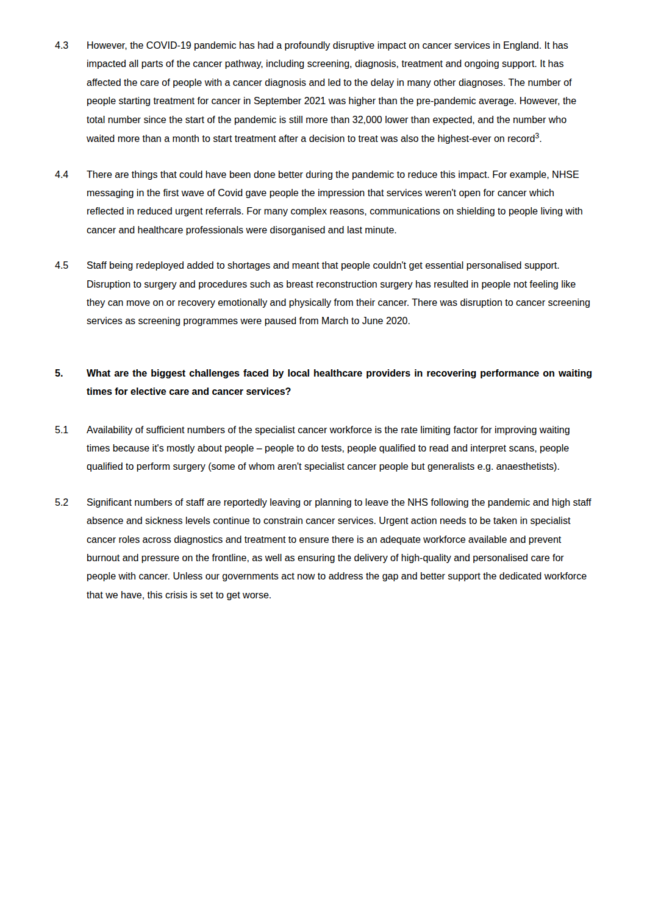4.3
However, the COVID-19 pandemic has had a profoundly disruptive impact on cancer services in England. It has impacted all parts of the cancer pathway, including screening, diagnosis, treatment and ongoing support. It has affected the care of people with a cancer diagnosis and led to the delay in many other diagnoses. The number of people starting treatment for cancer in September 2021 was higher than the pre-pandemic average. However, the total number since the start of the pandemic is still more than 32,000 lower than expected, and the number who waited more than a month to start treatment after a decision to treat was also the highest-ever on record3.
4.4
There are things that could have been done better during the pandemic to reduce this impact. For example, NHSE messaging in the first wave of Covid gave people the impression that services weren't open for cancer which reflected in reduced urgent referrals. For many complex reasons, communications on shielding to people living with cancer and healthcare professionals were disorganised and last minute.
4.5
Staff being redeployed added to shortages and meant that people couldn't get essential personalised support. Disruption to surgery and procedures such as breast reconstruction surgery has resulted in people not feeling like they can move on or recovery emotionally and physically from their cancer. There was disruption to cancer screening services as screening programmes were paused from March to June 2020.
5.
What are the biggest challenges faced by local healthcare providers in recovering performance on waiting times for elective care and cancer services?
5.1
Availability of sufficient numbers of the specialist cancer workforce is the rate limiting factor for improving waiting times because it's mostly about people – people to do tests, people qualified to read and interpret scans, people qualified to perform surgery (some of whom aren't specialist cancer people but generalists e.g. anaesthetists).
5.2
Significant numbers of staff are reportedly leaving or planning to leave the NHS following the pandemic and high staff absence and sickness levels continue to constrain cancer services. Urgent action needs to be taken in specialist cancer roles across diagnostics and treatment to ensure there is an adequate workforce available and prevent burnout and pressure on the frontline, as well as ensuring the delivery of high-quality and personalised care for people with cancer. Unless our governments act now to address the gap and better support the dedicated workforce that we have, this crisis is set to get worse.